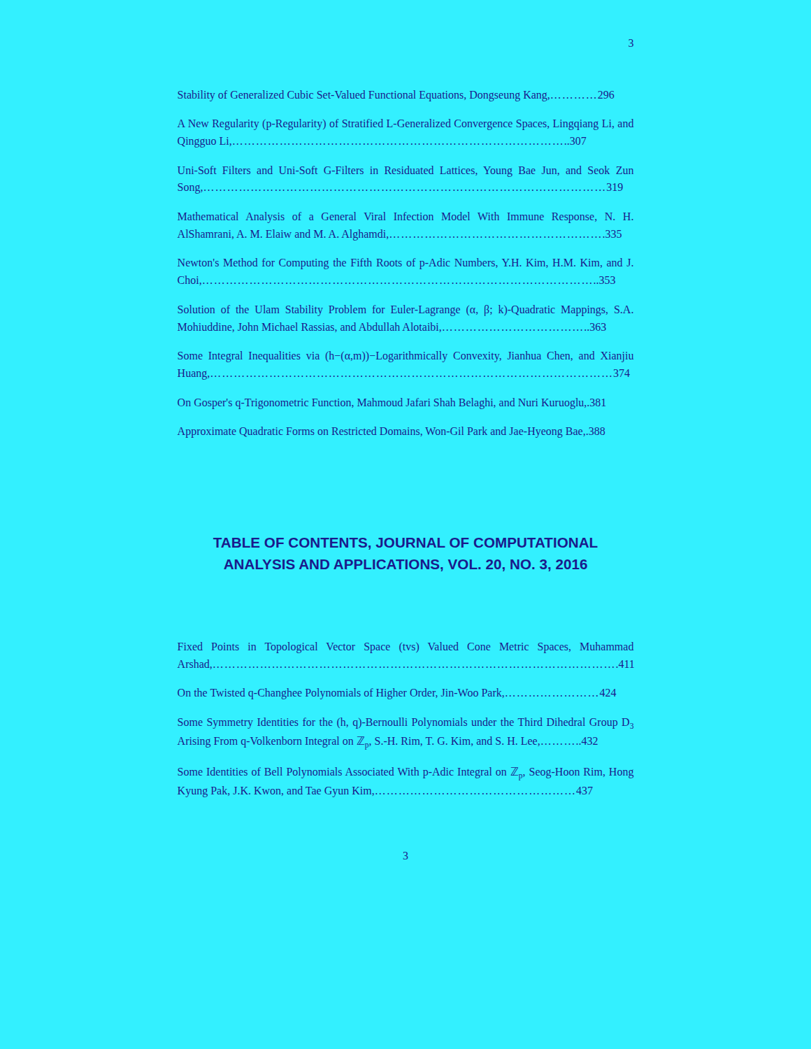3
Stability of Generalized Cubic Set-Valued Functional Equations, Dongseung Kang,…………296
A New Regularity (p-Regularity) of Stratified L-Generalized Convergence Spaces, Lingqiang Li, and Qingguo Li,…………………………………………………………………………..307
Uni-Soft Filters and Uni-Soft G-Filters in Residuated Lattices, Young Bae Jun, and Seok Zun Song,…………………………………………………………………………………………319
Mathematical Analysis of a General Viral Infection Model With Immune Response, N. H. AlShamrani, A. M. Elaiw and M. A. Alghamdi,……………………………………………….335
Newton's Method for Computing the Fifth Roots of p-Adic Numbers, Y.H. Kim, H.M. Kim, and J. Choi,………………………………………………………………………………………..353
Solution of the Ulam Stability Problem for Euler-Lagrange (α, β; k)-Quadratic Mappings, S.A. Mohiuddine, John Michael Rassias, and Abdullah Alotaibi,………………………………..363
Some Integral Inequalities via (h−(α,m))−Logarithmically Convexity, Jianhua Chen, and Xianjiu Huang,…………………………………………………………………………………………374
On Gosper's q-Trigonometric Function, Mahmoud Jafari Shah Belaghi, and Nuri Kuruoglu,.381
Approximate Quadratic Forms on Restricted Domains, Won-Gil Park and Jae-Hyeong Bae,.388
TABLE OF CONTENTS, JOURNAL OF COMPUTATIONAL
ANALYSIS AND APPLICATIONS, VOL. 20, NO. 3, 2016
Fixed Points in Topological Vector Space (tvs) Valued Cone Metric Spaces, Muhammad Arshad,………………………………………………………………………………………….411
On the Twisted q-Changhee Polynomials of Higher Order, Jin-Woo Park,……………………424
Some Symmetry Identities for the (h, q)-Bernoulli Polynomials under the Third Dihedral Group D3 Arising From q-Volkenborn Integral on ℤp, S.-H. Rim, T. G. Kim, and S. H. Lee,………..432
Some Identities of Bell Polynomials Associated With p-Adic Integral on ℤp, Seog-Hoon Rim, Hong Kyung Pak, J.K. Kwon, and Tae Gyun Kim,……………………………………………437
3